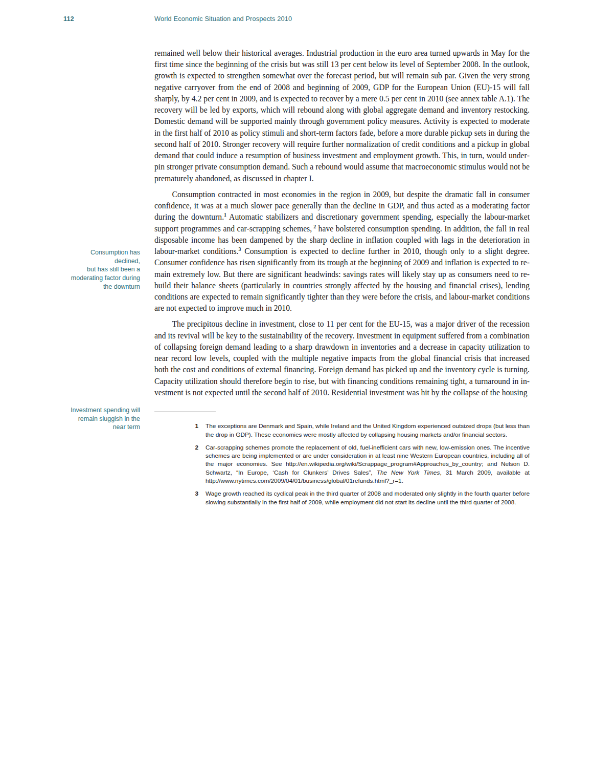112
World Economic Situation and Prospects 2010
Consumption has declined,
but has still been a
moderating factor during
the downturn
Investment spending will
remain sluggish in the
near term
remained well below their historical averages. Industrial production in the euro area turned upwards in May for the first time since the beginning of the crisis but was still 13 per cent below its level of September 2008. In the outlook, growth is expected to strengthen somewhat over the forecast period, but will remain sub par. Given the very strong negative carryover from the end of 2008 and beginning of 2009, GDP for the European Union (EU)-15 will fall sharply, by 4.2 per cent in 2009, and is expected to recover by a mere 0.5 per cent in 2010 (see annex table A.1). The recovery will be led by exports, which will rebound along with global aggregate demand and inventory restocking. Domestic demand will be supported mainly through government policy measures. Activity is expected to moderate in the first half of 2010 as policy stimuli and short-term factors fade, before a more durable pickup sets in during the second half of 2010. Stronger recovery will require further normalization of credit conditions and a pickup in global demand that could induce a resumption of business investment and employment growth. This, in turn, would underpin stronger private consumption demand. Such a rebound would assume that macroeconomic stimulus would not be prematurely abandoned, as discussed in chapter I.
Consumption contracted in most economies in the region in 2009, but despite the dramatic fall in consumer confidence, it was at a much slower pace generally than the decline in GDP, and thus acted as a moderating factor during the downturn.1 Automatic stabilizers and discretionary government spending, especially the labour-market support programmes and car-scrapping schemes, 2 have bolstered consumption spending. In addition, the fall in real disposable income has been dampened by the sharp decline in inflation coupled with lags in the deterioration in labour-market conditions.3 Consumption is expected to decline further in 2010, though only to a slight degree. Consumer confidence has risen significantly from its trough at the beginning of 2009 and inflation is expected to remain extremely low. But there are significant headwinds: savings rates will likely stay up as consumers need to rebuild their balance sheets (particularly in countries strongly affected by the housing and financial crises), lending conditions are expected to remain significantly tighter than they were before the crisis, and labour-market conditions are not expected to improve much in 2010.
The precipitous decline in investment, close to 11 per cent for the EU-15, was a major driver of the recession and its revival will be key to the sustainability of the recovery. Investment in equipment suffered from a combination of collapsing foreign demand leading to a sharp drawdown in inventories and a decrease in capacity utilization to near record low levels, coupled with the multiple negative impacts from the global financial crisis that increased both the cost and conditions of external financing. Foreign demand has picked up and the inventory cycle is turning. Capacity utilization should therefore begin to rise, but with financing conditions remaining tight, a turnaround in investment is not expected until the second half of 2010. Residential investment was hit by the collapse of the housing
1
The exceptions are Denmark and Spain, while Ireland and the United Kingdom experienced outsized drops (but less than the drop in GDP). These economies were mostly affected by collapsing housing markets and/or financial sectors.
2
Car-scrapping schemes promote the replacement of old, fuel-inefficient cars with new, low-emission ones. The incentive schemes are being implemented or are under consideration in at least nine Western European countries, including all of the major economies. See http://en.wikipedia.org/wiki/Scrappage_program#Approaches_by_country; and Nelson D. Schwartz, “In Europe, ‘Cash for Clunkers’ Drives Sales”, The New York Times, 31 March 2009, available at http://www.nytimes.com/2009/04/01/business/global/01refunds.html?_r=1.
3
Wage growth reached its cyclical peak in the third quarter of 2008 and moderated only slightly in the fourth quarter before slowing substantially in the first half of 2009, while employment did not start its decline until the third quarter of 2008.